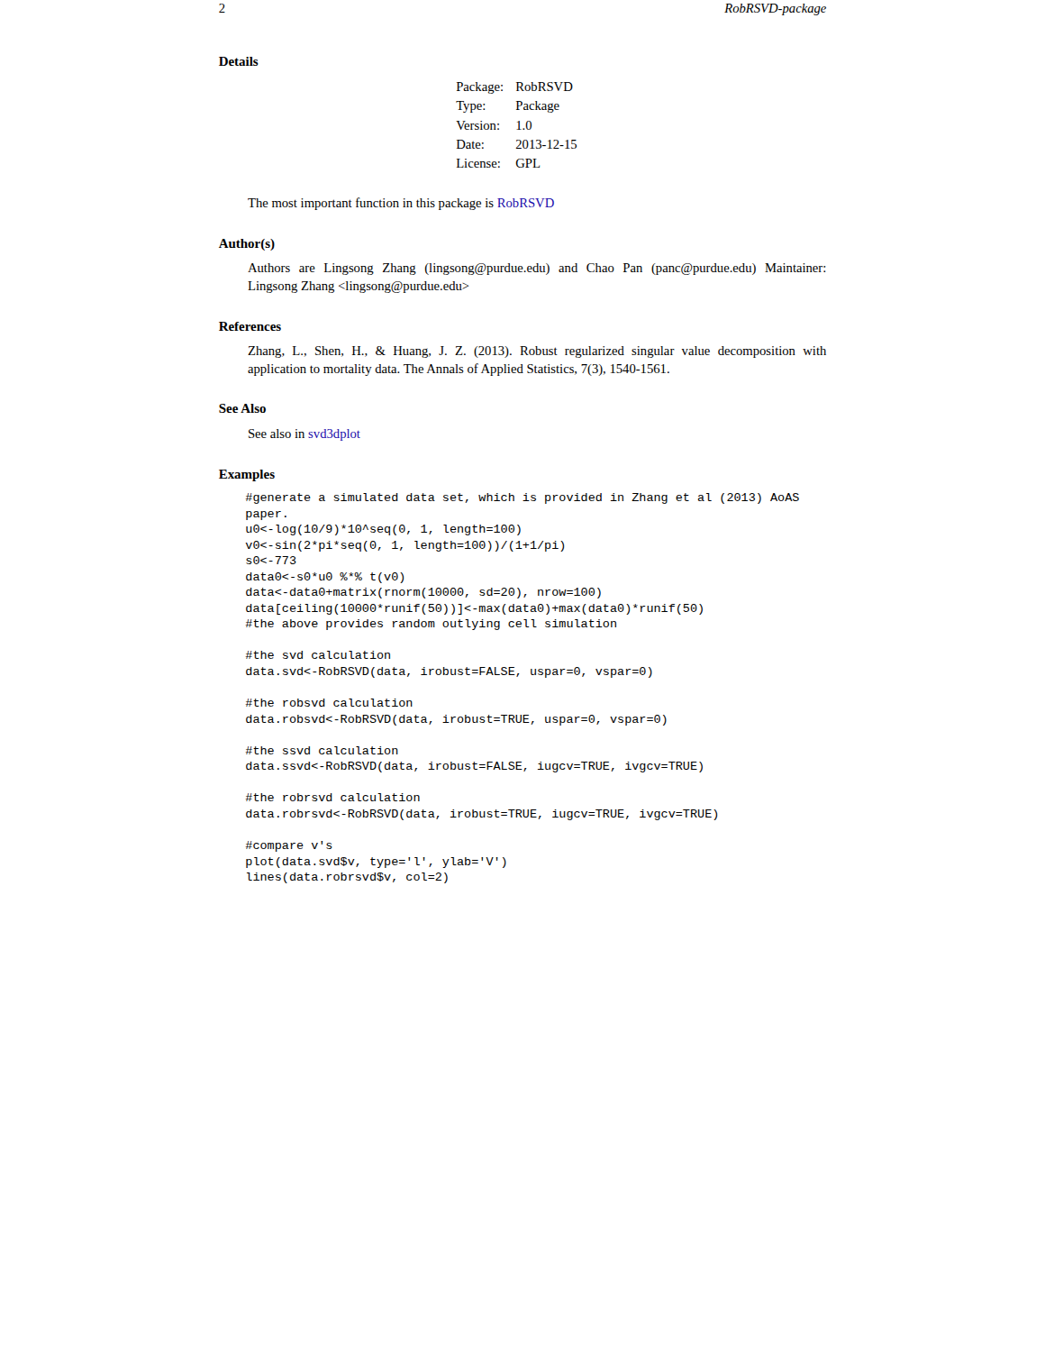2 RobRSVD-package
Details
| Package: | RobRSVD |
| Type: | Package |
| Version: | 1.0 |
| Date: | 2013-12-15 |
| License: | GPL |
The most important function in this package is RobRSVD
Author(s)
Authors are Lingsong Zhang (lingsong@purdue.edu) and Chao Pan (panc@purdue.edu) Maintainer: Lingsong Zhang <lingsong@purdue.edu>
References
Zhang, L., Shen, H., & Huang, J. Z. (2013). Robust regularized singular value decomposition with application to mortality data. The Annals of Applied Statistics, 7(3), 1540-1561.
See Also
See also in svd3dplot
Examples
#generate a simulated data set, which is provided in Zhang et al (2013) AoAS paper.
u0<-log(10/9)*10^seq(0, 1, length=100)
v0<-sin(2*pi*seq(0, 1, length=100))/(1+1/pi)
s0<-773
data0<-s0*u0 %*% t(v0)
data<-data0+matrix(rnorm(10000, sd=20), nrow=100)
data[ceiling(10000*runif(50))]<-max(data0)+max(data0)*runif(50)
#the above provides random outlying cell simulation

#the svd calculation
data.svd<-RobRSVD(data, irobust=FALSE, uspar=0, vspar=0)

#the robsvd calculation
data.robsvd<-RobRSVD(data, irobust=TRUE, uspar=0, vspar=0)

#the ssvd calculation
data.ssvd<-RobRSVD(data, irobust=FALSE, iugcv=TRUE, ivgcv=TRUE)

#the robrsvd calculation
data.robrsvd<-RobRSVD(data, irobust=TRUE, iugcv=TRUE, ivgcv=TRUE)

#compare v's
plot(data.svd$v, type='l', ylab='V')
lines(data.robrsvd$v, col=2)